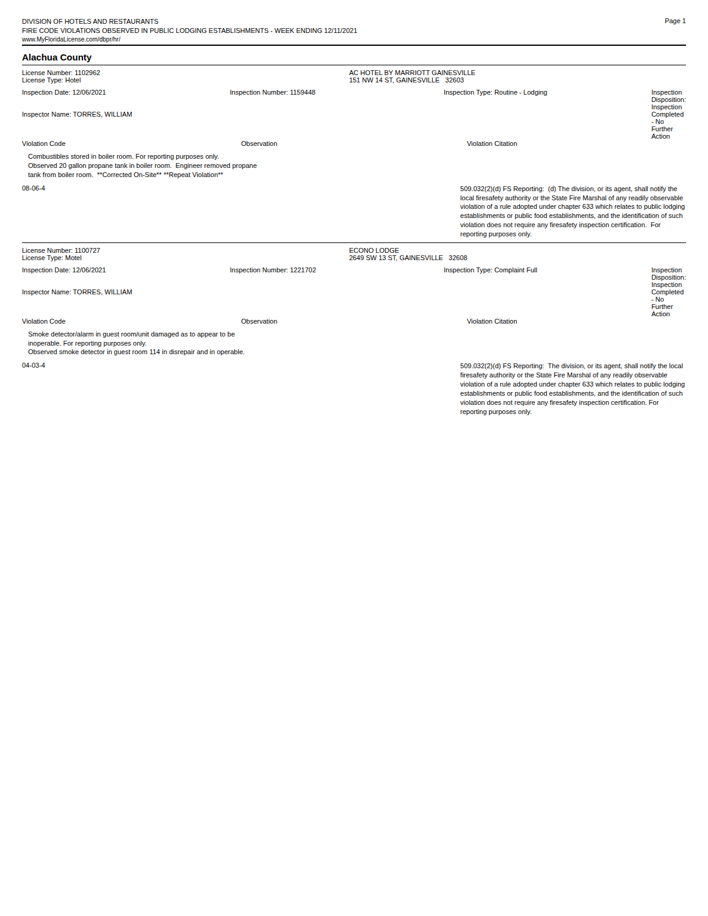Page 1
DIVISION OF HOTELS AND RESTAURANTS
FIRE CODE VIOLATIONS OBSERVED IN PUBLIC LODGING ESTABLISHMENTS - WEEK ENDING 12/11/2021
www.MyFloridaLicense.com/dbpr/hr/
Alachua County
| License Number: 1102962 | AC HOTEL BY MARRIOTT GAINESVILLE |
| License Type: Hotel | 151 NW 14 ST, GAINESVILLE 32603 |
| Inspection Date: 12/06/2021 | Inspection Number: 1159448 | Inspection Type: Routine - Lodging | Inspection Disposition: Inspection |
| Inspector Name: TORRES, WILLIAM | | | Completed - No Further Action |
| Violation Code | Observation | | Violation Citation |
| Combustibles stored in boiler room. For reporting purposes only. Observed 20 gallon propane tank in boiler room. Engineer removed propane tank from boiler room. **Corrected On-Site** **Repeat Violation** | |
| 08-06-4 | 509.032(2)(d) FS Reporting: (d) The division, or its agent, shall notify the local firesafety authority or the State Fire Marshal of any readily observable violation of a rule adopted under chapter 633 which relates to public lodging establishments or public food establishments, and the identification of such violation does not require any firesafety inspection certification. For reporting purposes only. |
| License Number: 1100727 | ECONO LODGE |
| License Type: Motel | 2649 SW 13 ST, GAINESVILLE 32608 |
| Inspection Date: 12/06/2021 | Inspection Number: 1221702 | Inspection Type: Complaint Full | Inspection Disposition: Inspection |
| Inspector Name: TORRES, WILLIAM | | | Completed - No Further Action |
| Violation Code | Observation | | Violation Citation |
| Smoke detector/alarm in guest room/unit damaged as to appear to be inoperable. For reporting purposes only. Observed smoke detector in guest room 114 in disrepair and in operable. | |
| 04-03-4 | 509.032(2)(d) FS Reporting: The division, or its agent, shall notify the local firesafety authority or the State Fire Marshal of any readily observable violation of a rule adopted under chapter 633 which relates to public lodging establishments or public food establishments, and the identification of such violation does not require any firesafety inspection certification. For reporting purposes only. |